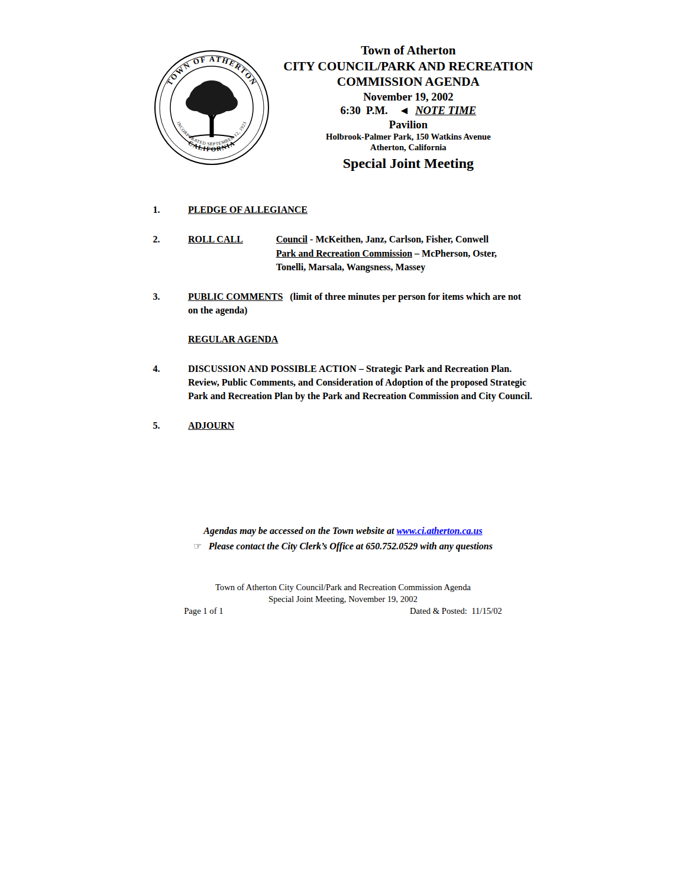TOWN OF ATHERTON CALIFORNIA INCORPORATED SEPTEMBER 12, 1923
Town of Atherton
CITY COUNCIL/PARK AND RECREATION
COMMISSION AGENDA
November 19, 2002
6:30 P.M. ◄ NOTE TIME
Pavilion
Holbrook-Palmer Park, 150 Watkins Avenue
Atherton, California
Special Joint Meeting
1.
PLEDGE OF ALLEGIANCE
2.
ROLL CALL
Council - McKeithen, Janz, Carlson, Fisher, Conwell
Park and Recreation Commission – McPherson, Oster,
Tonelli, Marsala, Wangsness, Massey
3.
PUBLIC COMMENTS (limit of three minutes per person for items which are not on the agenda)
REGULAR AGENDA
4.
DISCUSSION AND POSSIBLE ACTION – Strategic Park and Recreation Plan. Review, Public Comments, and Consideration of Adoption of the proposed Strategic Park and Recreation Plan by the Park and Recreation Commission and City Council.
5.
ADJOURN
Agendas may be accessed on the Town website at www.ci.atherton.ca.us
☞ Please contact the City Clerk’s Office at 650.752.0529 with any questions
Town of Atherton City Council/Park and Recreation Commission Agenda
Special Joint Meeting, November 19, 2002
Page 1 of 1 Dated & Posted: 11/15/02